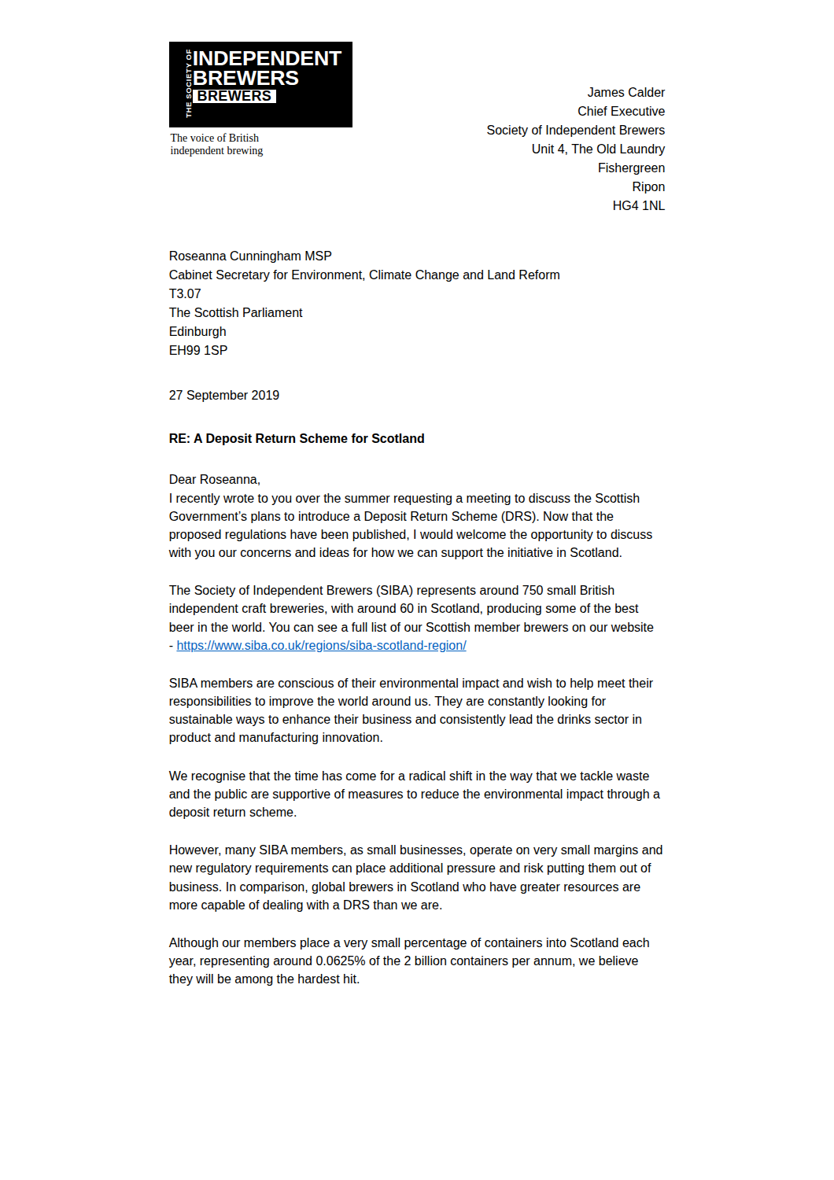THE SOCIETY OF
INDEPENDENT BREWERS BREWERS
The voice of British
independent brewing
James Calder
Chief Executive
Society of Independent Brewers
Unit 4, The Old Laundry
Fishergreen
Ripon
HG4 1NL
Roseanna Cunningham MSP
Cabinet Secretary for Environment, Climate Change and Land Reform
T3.07
The Scottish Parliament
Edinburgh
EH99 1SP
27 September 2019
RE: A Deposit Return Scheme for Scotland
Dear Roseanna,
I recently wrote to you over the summer requesting a meeting to discuss the Scottish Government’s plans to introduce a Deposit Return Scheme (DRS). Now that the proposed regulations have been published, I would welcome the opportunity to discuss with you our concerns and ideas for how we can support the initiative in Scotland.
The Society of Independent Brewers (SIBA) represents around 750 small British independent craft breweries, with around 60 in Scotland, producing some of the best beer in the world. You can see a full list of our Scottish member brewers on our website
- https://www.siba.co.uk/regions/siba-scotland-region/
SIBA members are conscious of their environmental impact and wish to help meet their responsibilities to improve the world around us. They are constantly looking for sustainable ways to enhance their business and consistently lead the drinks sector in product and manufacturing innovation.
We recognise that the time has come for a radical shift in the way that we tackle waste and the public are supportive of measures to reduce the environmental impact through a deposit return scheme.
However, many SIBA members, as small businesses, operate on very small margins and new regulatory requirements can place additional pressure and risk putting them out of business. In comparison, global brewers in Scotland who have greater resources are more capable of dealing with a DRS than we are.
Although our members place a very small percentage of containers into Scotland each year, representing around 0.0625% of the 2 billion containers per annum, we believe they will be among the hardest hit.